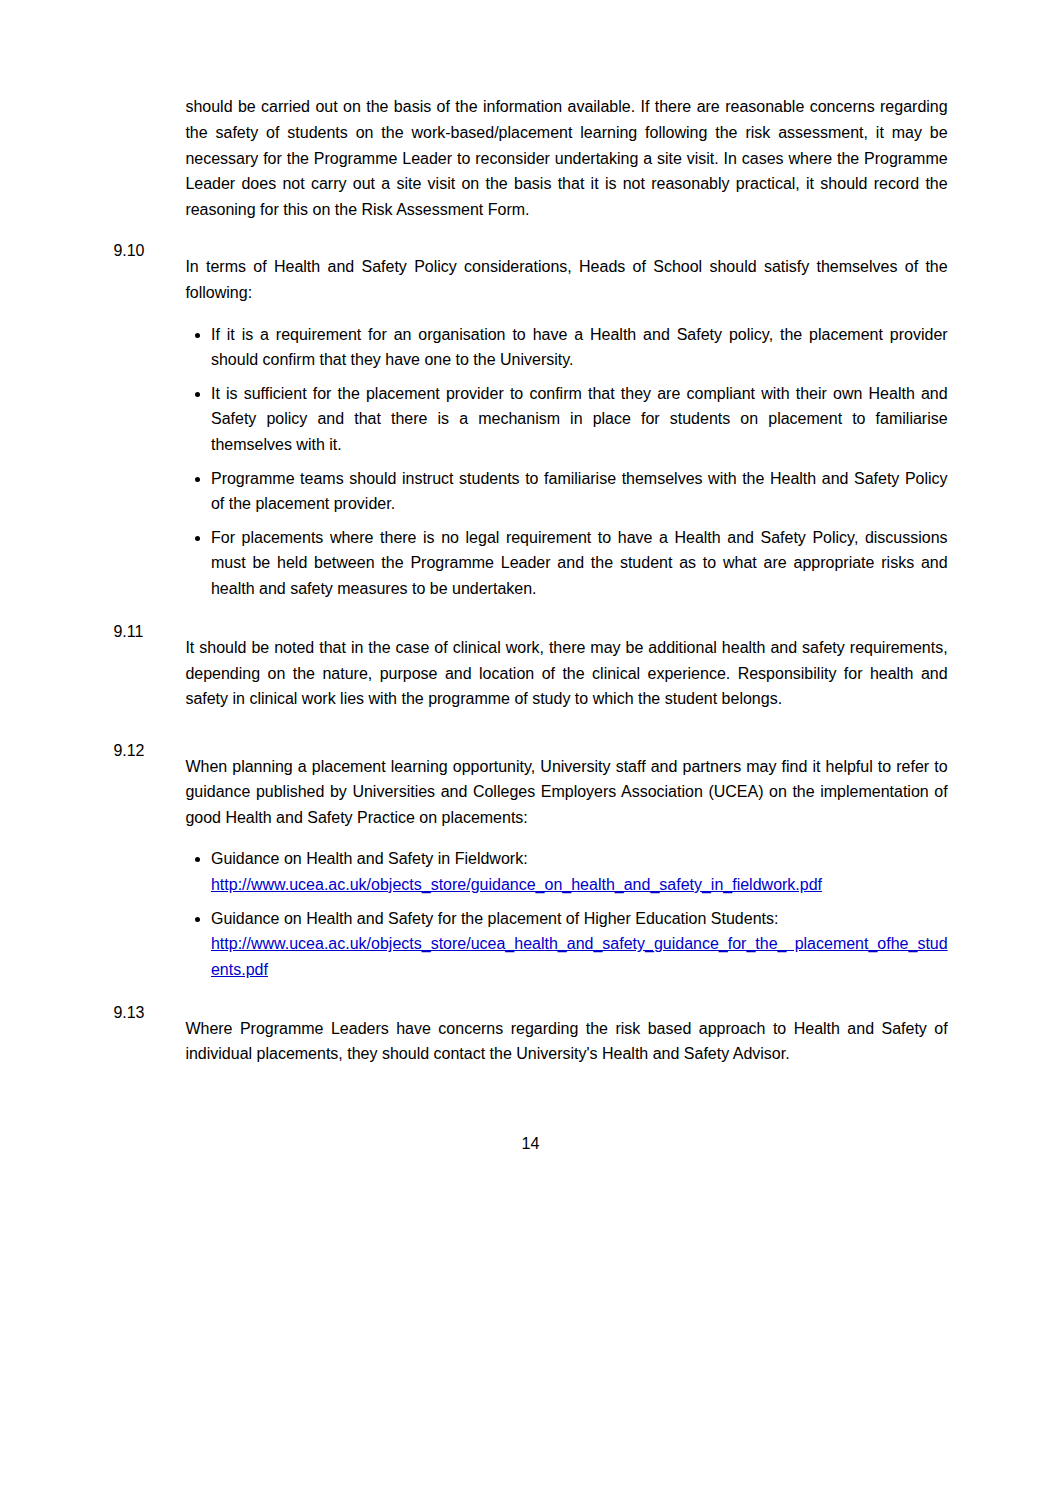should be carried out on the basis of the information available. If there are reasonable concerns regarding the safety of students on the work-based/placement learning following the risk assessment, it may be necessary for the Programme Leader to reconsider undertaking a site visit. In cases where the Programme Leader does not carry out a site visit on the basis that it is not reasonably practical, it should record the reasoning for this on the Risk Assessment Form.
9.10
In terms of Health and Safety Policy considerations, Heads of School should satisfy themselves of the following:
If it is a requirement for an organisation to have a Health and Safety policy, the placement provider should confirm that they have one to the University.
It is sufficient for the placement provider to confirm that they are compliant with their own Health and Safety policy and that there is a mechanism in place for students on placement to familiarise themselves with it.
Programme teams should instruct students to familiarise themselves with the Health and Safety Policy of the placement provider.
For placements where there is no legal requirement to have a Health and Safety Policy, discussions must be held between the Programme Leader and the student as to what are appropriate risks and health and safety measures to be undertaken.
9.11
It should be noted that in the case of clinical work, there may be additional health and safety requirements, depending on the nature, purpose and location of the clinical experience. Responsibility for health and safety in clinical work lies with the programme of study to which the student belongs.
9.12
When planning a placement learning opportunity, University staff and partners may find it helpful to refer to guidance published by Universities and Colleges Employers Association (UCEA) on the implementation of good Health and Safety Practice on placements:
Guidance on Health and Safety in Fieldwork:
http://www.ucea.ac.uk/objects_store/guidance_on_health_and_safety_in_fieldwork.pdf
Guidance on Health and Safety for the placement of Higher Education Students:
http://www.ucea.ac.uk/objects_store/ucea_health_and_safety_guidance_for_the_ placement_ofhe_students.pdf
9.13
Where Programme Leaders have concerns regarding the risk based approach to Health and Safety of individual placements, they should contact the University's Health and Safety Advisor.
14